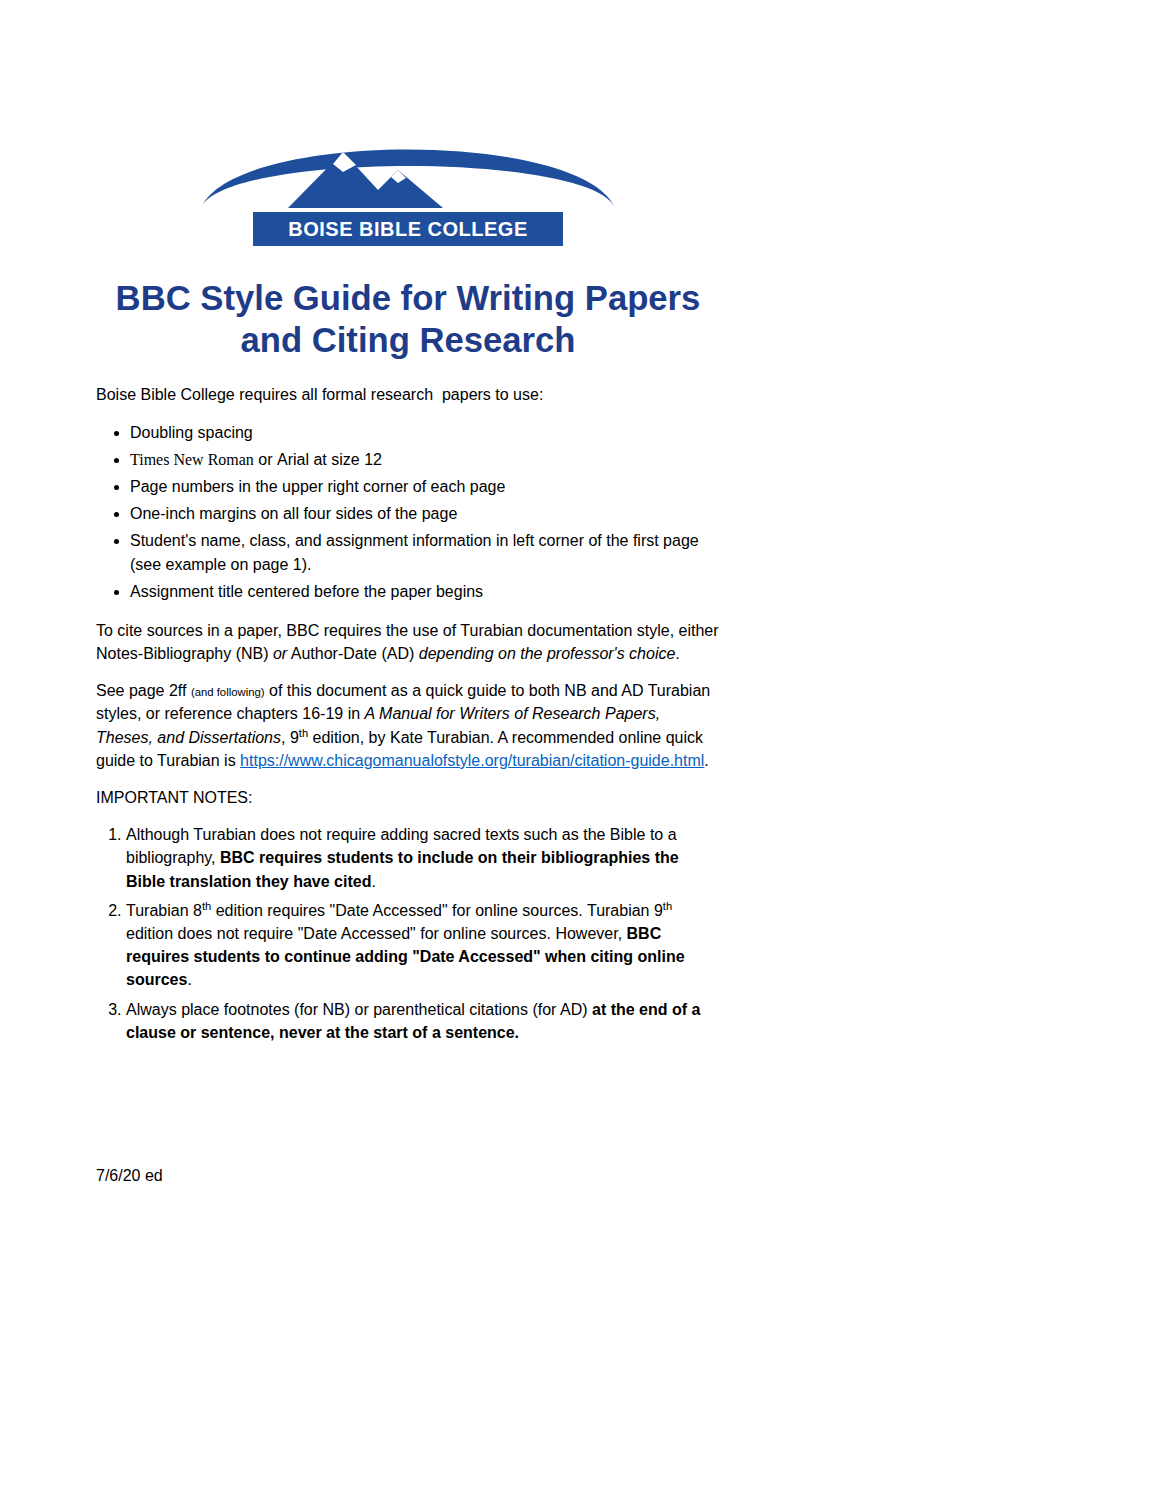BOISE BIBLE COLLEGE
BBC Style Guide for Writing Papers and Citing Research
Boise Bible College requires all formal research papers to use:
Doubling spacing
Times New Roman or Arial at size 12
Page numbers in the upper right corner of each page
One-inch margins on all four sides of the page
Student's name, class, and assignment information in left corner of the first page (see example on page 1).
Assignment title centered before the paper begins
To cite sources in a paper, BBC requires the use of Turabian documentation style, either Notes-Bibliography (NB) or Author-Date (AD) depending on the professor's choice.
See page 2ff (and following) of this document as a quick guide to both NB and AD Turabian styles, or reference chapters 16-19 in A Manual for Writers of Research Papers, Theses, and Dissertations, 9th edition, by Kate Turabian. A recommended online quick guide to Turabian is https://www.chicagomanualofstyle.org/turabian/citation-guide.html.
IMPORTANT NOTES:
Although Turabian does not require adding sacred texts such as the Bible to a bibliography, BBC requires students to include on their bibliographies the Bible translation they have cited.
Turabian 8th edition requires "Date Accessed" for online sources. Turabian 9th edition does not require "Date Accessed" for online sources. However, BBC requires students to continue adding "Date Accessed" when citing online sources.
Always place footnotes (for NB) or parenthetical citations (for AD) at the end of a clause or sentence, never at the start of a sentence.
7/6/20 ed